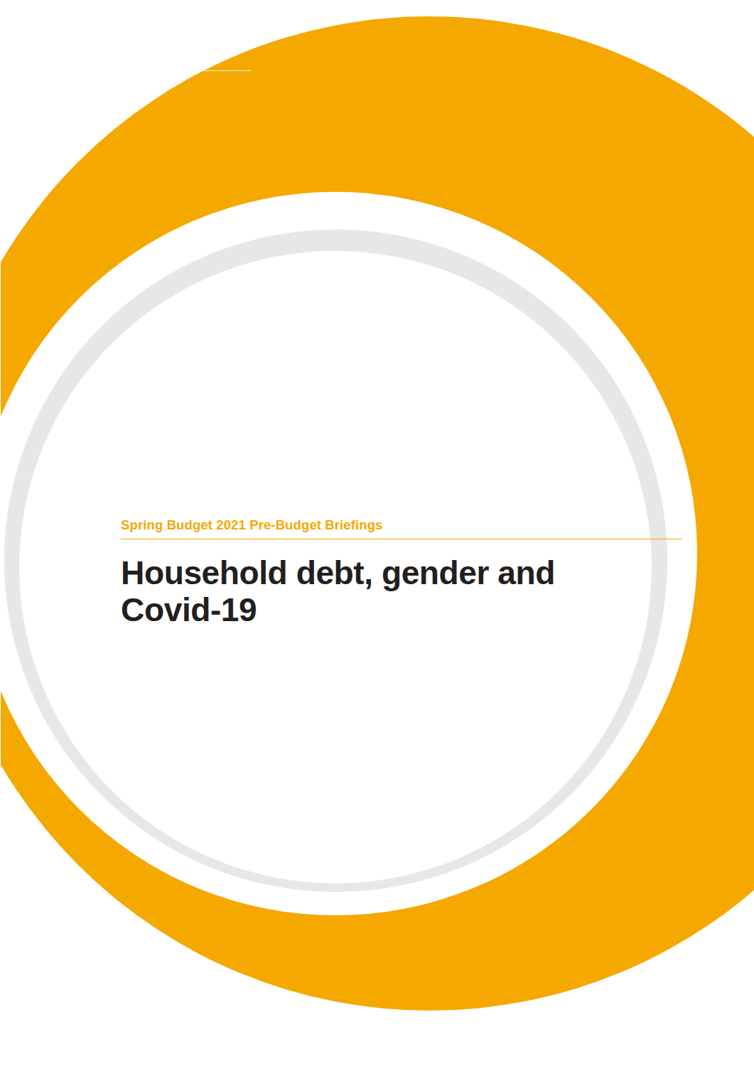wbg Women’s
Budget
Group
SPRING 2021
Spring Budget 2021 Pre-Budget Briefings
Household debt, gender and Covid-19